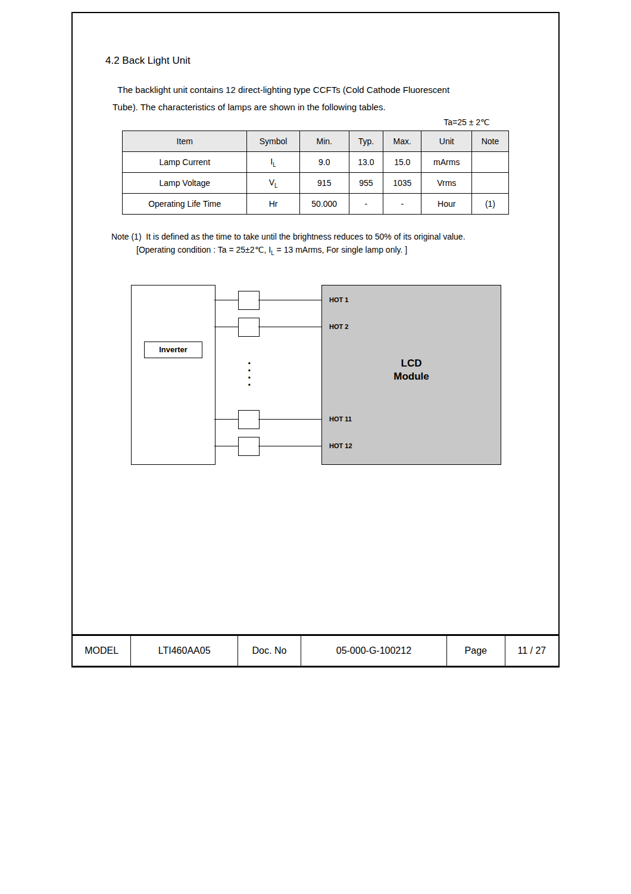4.2 Back Light Unit
The backlight unit contains 12 direct-lighting type CCFTs (Cold Cathode Fluorescent
Tube). The characteristics of lamps are shown in the following tables.
Ta=25 ± 2℃
| Item | Symbol | Min. | Typ. | Max. | Unit | Note |
| --- | --- | --- | --- | --- | --- | --- |
| Lamp Current | I L | 9.0 | 13.0 | 15.0 | mArms | |
| Lamp Voltage | V L | 915 | 955 | 1035 | Vrms | |
| Operating Life Time | Hr | 50.000 | - | - | Hour | (1) |
Note (1) It is defined as the time to take until the brightness reduces to 50% of its original value. [Operating condition : Ta = 25±2℃, IL = 13 mArms, For single lamp only. ]
Inverter
LCD
Module
HOT 1
HOT 2
HOT 11
HOT 12
.
.
.
.
| MODEL | LTI460AA05 | Doc. No | 05-000-G-100212 | Page | 11 / 27 |